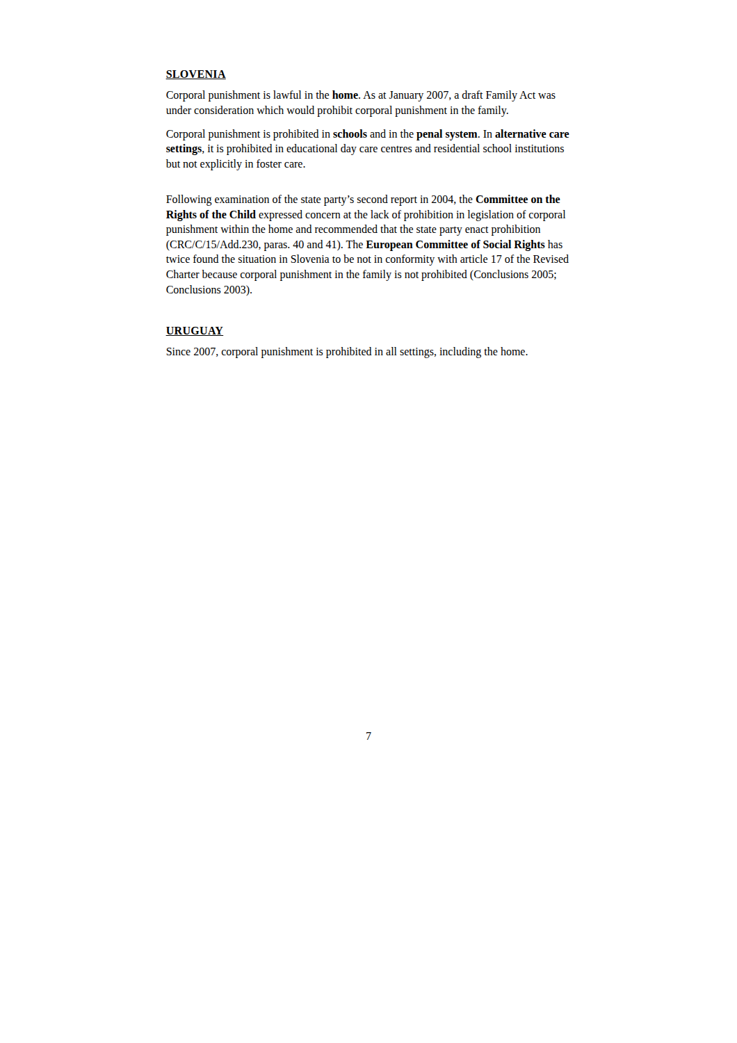SLOVENIA
Corporal punishment is lawful in the home. As at January 2007, a draft Family Act was under consideration which would prohibit corporal punishment in the family.
Corporal punishment is prohibited in schools and in the penal system. In alternative care settings, it is prohibited in educational day care centres and residential school institutions but not explicitly in foster care.
Following examination of the state party’s second report in 2004, the Committee on the Rights of the Child expressed concern at the lack of prohibition in legislation of corporal punishment within the home and recommended that the state party enact prohibition (CRC/C/15/Add.230, paras. 40 and 41). The European Committee of Social Rights has twice found the situation in Slovenia to be not in conformity with article 17 of the Revised Charter because corporal punishment in the family is not prohibited (Conclusions 2005; Conclusions 2003).
URUGUAY
Since 2007, corporal punishment is prohibited in all settings, including the home.
7